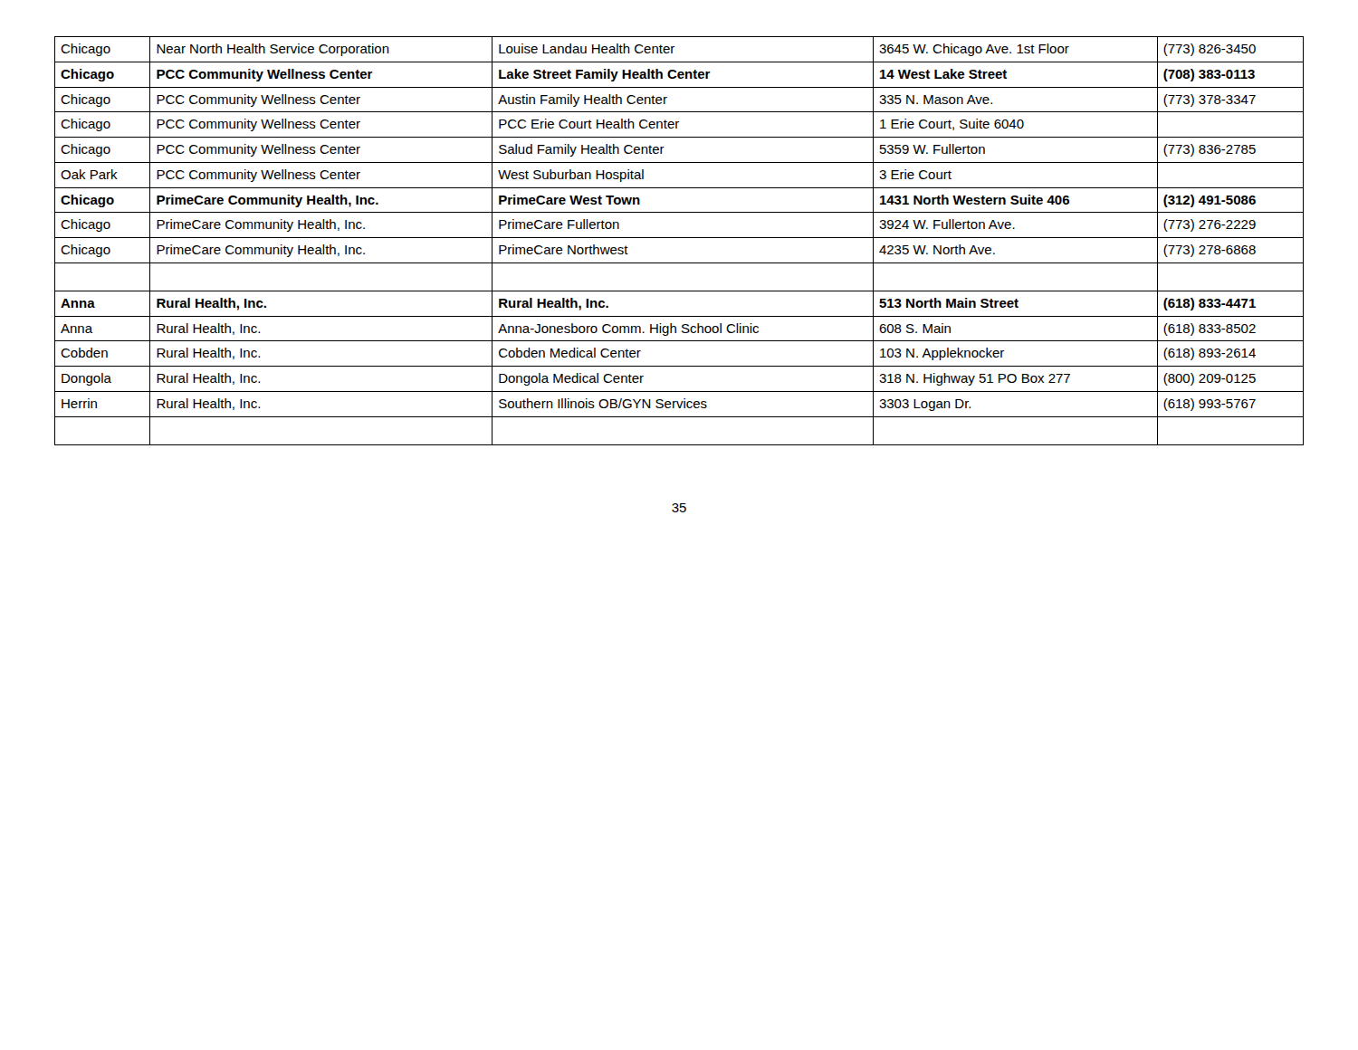| Chicago | Near North Health Service Corporation | Louise Landau Health Center | 3645 W. Chicago Ave. 1st Floor | (773) 826-3450 |
| Chicago | PCC Community Wellness Center | Lake Street Family Health Center | 14 West Lake Street | (708) 383-0113 |
| Chicago | PCC Community Wellness Center | Austin Family Health Center | 335 N. Mason Ave. | (773) 378-3347 |
| Chicago | PCC Community Wellness Center | PCC Erie Court Health Center | 1 Erie Court, Suite 6040 | |
| Chicago | PCC Community Wellness Center | Salud Family Health Center | 5359 W. Fullerton | (773) 836-2785 |
| Oak Park | PCC Community Wellness Center | West Suburban Hospital | 3 Erie Court | |
| Chicago | PrimeCare Community Health, Inc. | PrimeCare West Town | 1431 North Western Suite 406 | (312) 491-5086 |
| Chicago | PrimeCare Community Health, Inc. | PrimeCare Fullerton | 3924 W. Fullerton Ave. | (773) 276-2229 |
| Chicago | PrimeCare Community Health, Inc. | PrimeCare Northwest | 4235 W. North Ave. | (773) 278-6868 |
| Anna | Rural Health, Inc. | Rural Health, Inc. | 513 North Main Street | (618) 833-4471 |
| Anna | Rural Health, Inc. | Anna-Jonesboro Comm. High School Clinic | 608 S. Main | (618) 833-8502 |
| Cobden | Rural Health, Inc. | Cobden Medical Center | 103 N. Appleknocker | (618) 893-2614 |
| Dongola | Rural Health, Inc. | Dongola Medical Center | 318 N. Highway 51 PO Box 277 | (800) 209-0125 |
| Herrin | Rural Health, Inc. | Southern Illinois OB/GYN Services | 3303 Logan Dr. | (618) 993-5767 |
35